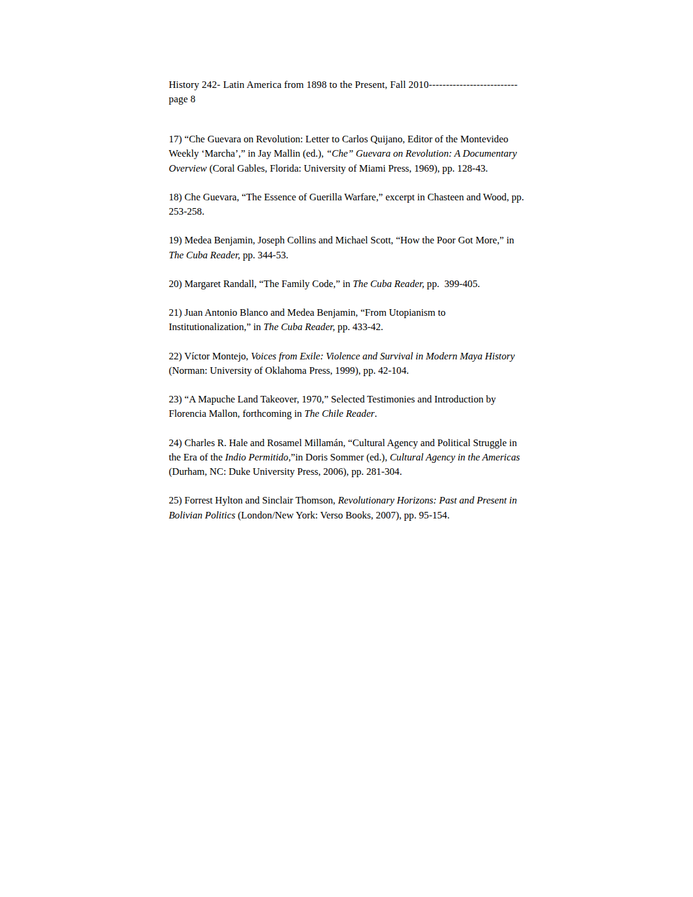History 242- Latin America from 1898 to the Present, Fall 2010--------------------------page 8
17) “Che Guevara on Revolution: Letter to Carlos Quijano, Editor of the Montevideo Weekly ‘Marcha’,” in Jay Mallin (ed.), “Che” Guevara on Revolution: A Documentary Overview (Coral Gables, Florida: University of Miami Press, 1969), pp. 128-43.
18) Che Guevara, “The Essence of Guerilla Warfare,” excerpt in Chasteen and Wood, pp. 253-258.
19) Medea Benjamin, Joseph Collins and Michael Scott, “How the Poor Got More,” in The Cuba Reader, pp. 344-53.
20) Margaret Randall, “The Family Code,” in The Cuba Reader, pp. 399-405.
21) Juan Antonio Blanco and Medea Benjamin, “From Utopianism to Institutionalization,” in The Cuba Reader, pp. 433-42.
22) Víctor Montejo, Voices from Exile: Violence and Survival in Modern Maya History (Norman: University of Oklahoma Press, 1999), pp. 42-104.
23) “A Mapuche Land Takeover, 1970,” Selected Testimonies and Introduction by Florencia Mallon, forthcoming in The Chile Reader.
24) Charles R. Hale and Rosamel Millamán, “Cultural Agency and Political Struggle in the Era of the Indio Permitido,”in Doris Sommer (ed.), Cultural Agency in the Americas (Durham, NC: Duke University Press, 2006), pp. 281-304.
25) Forrest Hylton and Sinclair Thomson, Revolutionary Horizons: Past and Present in Bolivian Politics (London/New York: Verso Books, 2007), pp. 95-154.